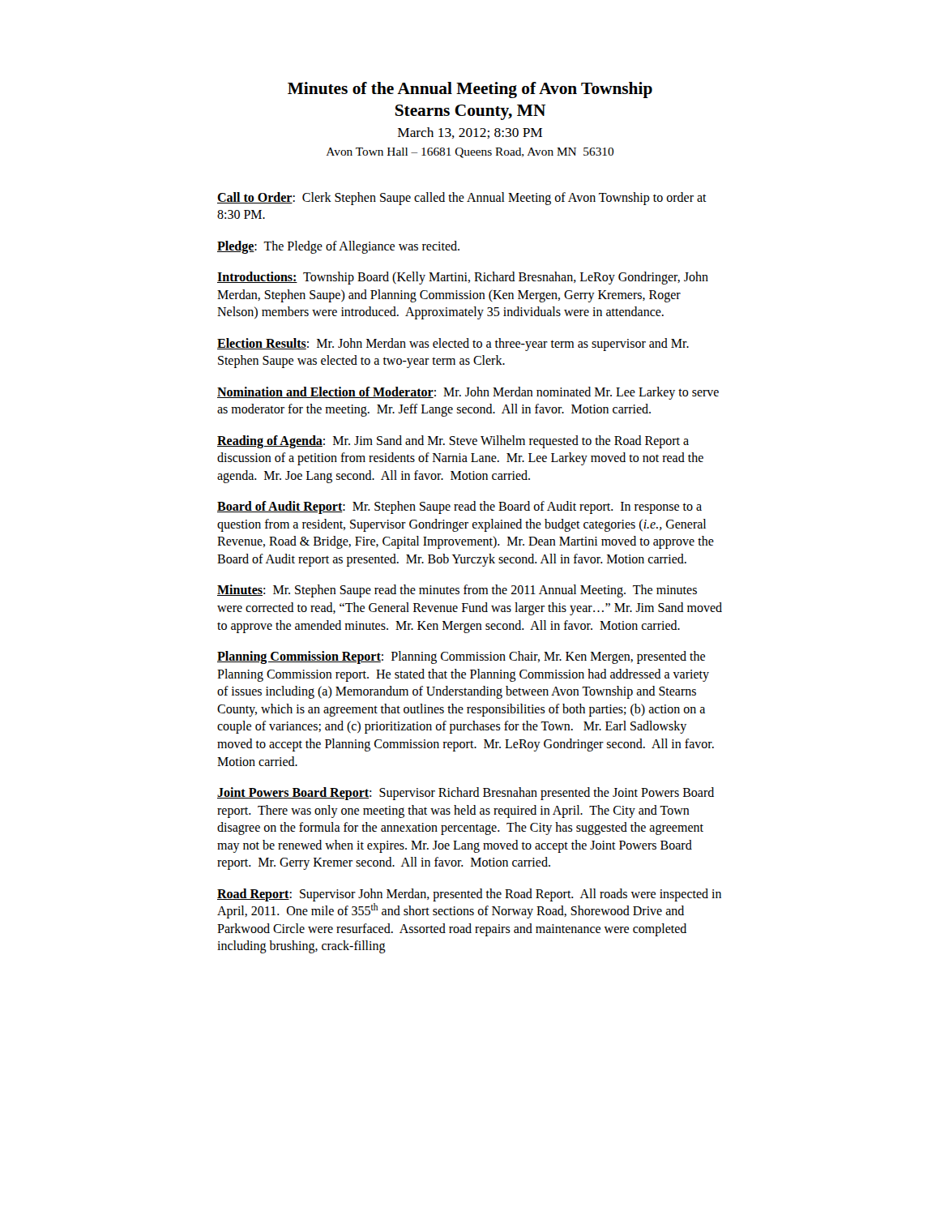Minutes of the Annual Meeting of Avon TownshipStearns County, MN
March 13, 2012; 8:30 PM Avon Town Hall – 16681 Queens Road, Avon MN 56310
Call to Order: Clerk Stephen Saupe called the Annual Meeting of Avon Township to order at 8:30 PM.
Pledge: The Pledge of Allegiance was recited.
Introductions: Township Board (Kelly Martini, Richard Bresnahan, LeRoy Gondringer, John Merdan, Stephen Saupe) and Planning Commission (Ken Mergen, Gerry Kremers, Roger Nelson) members were introduced. Approximately 35 individuals were in attendance.
Election Results: Mr. John Merdan was elected to a three-year term as supervisor and Mr. Stephen Saupe was elected to a two-year term as Clerk.
Nomination and Election of Moderator: Mr. John Merdan nominated Mr. Lee Larkey to serve as moderator for the meeting. Mr. Jeff Lange second. All in favor. Motion carried.
Reading of Agenda: Mr. Jim Sand and Mr. Steve Wilhelm requested to the Road Report a discussion of a petition from residents of Narnia Lane. Mr. Lee Larkey moved to not read the agenda. Mr. Joe Lang second. All in favor. Motion carried.
Board of Audit Report: Mr. Stephen Saupe read the Board of Audit report. In response to a question from a resident, Supervisor Gondringer explained the budget categories (i.e., General Revenue, Road & Bridge, Fire, Capital Improvement). Mr. Dean Martini moved to approve the Board of Audit report as presented. Mr. Bob Yurczyk second. All in favor. Motion carried.
Minutes: Mr. Stephen Saupe read the minutes from the 2011 Annual Meeting. The minutes were corrected to read, “The General Revenue Fund was larger this year…” Mr. Jim Sand moved to approve the amended minutes. Mr. Ken Mergen second. All in favor. Motion carried.
Planning Commission Report: Planning Commission Chair, Mr. Ken Mergen, presented the Planning Commission report. He stated that the Planning Commission had addressed a variety of issues including (a) Memorandum of Understanding between Avon Township and Stearns County, which is an agreement that outlines the responsibilities of both parties; (b) action on a couple of variances; and (c) prioritization of purchases for the Town. Mr. Earl Sadlowsky moved to accept the Planning Commission report. Mr. LeRoy Gondringer second. All in favor. Motion carried.
Joint Powers Board Report: Supervisor Richard Bresnahan presented the Joint Powers Board report. There was only one meeting that was held as required in April. The City and Town disagree on the formula for the annexation percentage. The City has suggested the agreement may not be renewed when it expires. Mr. Joe Lang moved to accept the Joint Powers Board report. Mr. Gerry Kremer second. All in favor. Motion carried.
Road Report: Supervisor John Merdan, presented the Road Report. All roads were inspected in April, 2011. One mile of 355th and short sections of Norway Road, Shorewood Drive and Parkwood Circle were resurfaced. Assorted road repairs and maintenance were completed including brushing, crack-filling